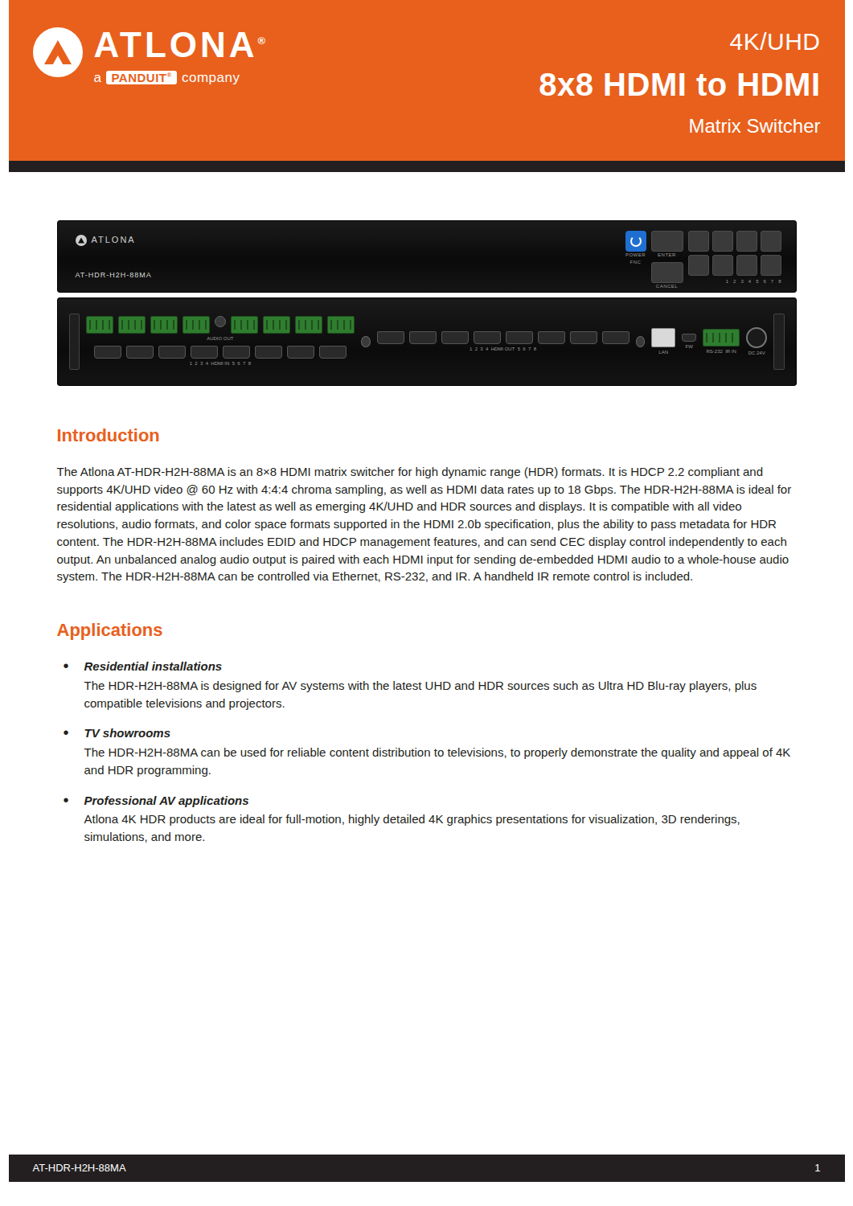ATLONA®
a PANDUIT® company
4K/UHD
8x8 HDMI to HDMI
Matrix Switcher
ATLONA
AT-HDR-H2H-88MA
POWER
FNC
ENTER
CANCEL
12345678
AUDIO OUT
1 2 3 4 HDMI IN 5 6 7 8
1 2 3 4 HDMI OUT 5 6 7 8
LAN
FW
RS-232 IR IN
DC 24V
Introduction
The Atlona AT-HDR-H2H-88MA is an 8×8 HDMI matrix switcher for high dynamic range (HDR) formats. It is HDCP 2.2 compliant and supports 4K/UHD video @ 60 Hz with 4:4:4 chroma sampling, as well as HDMI data rates up to 18 Gbps. The HDR-H2H-88MA is ideal for residential applications with the latest as well as emerging 4K/UHD and HDR sources and displays. It is compatible with all video resolutions, audio formats, and color space formats supported in the HDMI 2.0b specification, plus the ability to pass metadata for HDR content. The HDR-H2H-88MA includes EDID and HDCP management features, and can send CEC display control independently to each output. An unbalanced analog audio output is paired with each HDMI input for sending de-embedded HDMI audio to a whole-house audio system. The HDR-H2H-88MA can be controlled via Ethernet, RS-232, and IR. A handheld IR remote control is included.
Applications
Residential installations The HDR-H2H-88MA is designed for AV systems with the latest UHD and HDR sources such as Ultra HD Blu-ray players, plus compatible televisions and projectors.
TV showrooms The HDR-H2H-88MA can be used for reliable content distribution to televisions, to properly demonstrate the quality and appeal of 4K and HDR programming.
Professional AV applications Atlona 4K HDR products are ideal for full-motion, highly detailed 4K graphics presentations for visualization, 3D renderings, simulations, and more.
AT-HDR-H2H-88MA 1